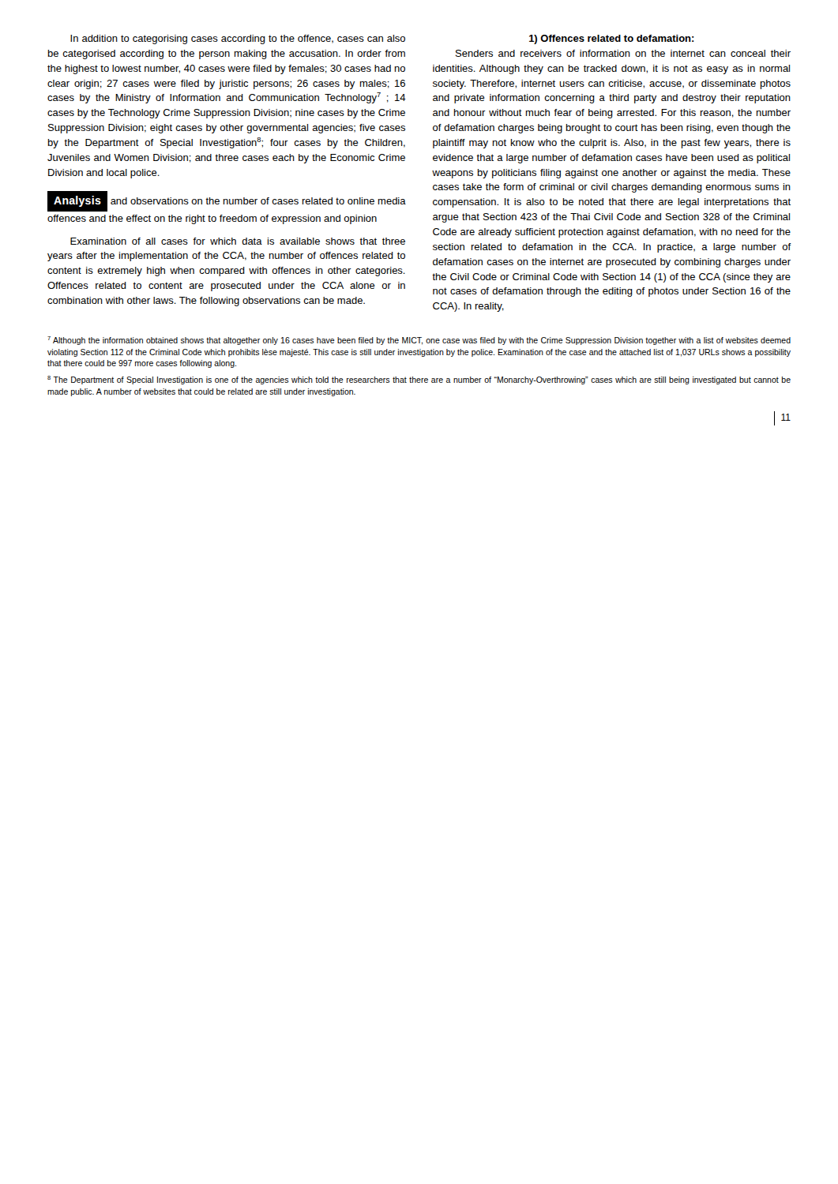In addition to categorising cases according to the offence, cases can also be categorised according to the person making the accusation. In order from the highest to lowest number, 40 cases were filed by females; 30 cases had no clear origin; 27 cases were filed by juristic persons; 26 cases by males; 16 cases by the Ministry of Information and Communication Technology7 ; 14 cases by the Technology Crime Suppression Division; nine cases by the Crime Suppression Division; eight cases by other governmental agencies; five cases by the Department of Special Investigation8; four cases by the Children, Juveniles and Women Division; and three cases each by the Economic Crime Division and local police.
Analysis and observations on the number of cases related to online media offences and the effect on the right to freedom of expression and opinion
Examination of all cases for which data is available shows that three years after the implementation of the CCA, the number of offences related to content is extremely high when compared with offences in other categories. Offences related to content are prosecuted under the CCA alone or in combination with other laws. The following observations can be made.
1) Offences related to defamation:
Senders and receivers of information on the internet can conceal their identities. Although they can be tracked down, it is not as easy as in normal society. Therefore, internet users can criticise, accuse, or disseminate photos and private information concerning a third party and destroy their reputation and honour without much fear of being arrested. For this reason, the number of defamation charges being brought to court has been rising, even though the plaintiff may not know who the culprit is. Also, in the past few years, there is evidence that a large number of defamation cases have been used as political weapons by politicians filing against one another or against the media. These cases take the form of criminal or civil charges demanding enormous sums in compensation. It is also to be noted that there are legal interpretations that argue that Section 423 of the Thai Civil Code and Section 328 of the Criminal Code are already sufficient protection against defamation, with no need for the section related to defamation in the CCA. In practice, a large number of defamation cases on the internet are prosecuted by combining charges under the Civil Code or Criminal Code with Section 14 (1) of the CCA (since they are not cases of defamation through the editing of photos under Section 16 of the CCA). In reality,
7 Although the information obtained shows that altogether only 16 cases have been filed by the MICT, one case was filed by with the Crime Suppression Division together with a list of websites deemed violating Section 112 of the Criminal Code which prohibits lèse majesté. This case is still under investigation by the police. Examination of the case and the attached list of 1,037 URLs shows a possibility that there could be 997 more cases following along.
8 The Department of Special Investigation is one of the agencies which told the researchers that there are a number of “Monarchy-Overthrowing” cases which are still being investigated but cannot be made public. A number of websites that could be related are still under investigation.
11